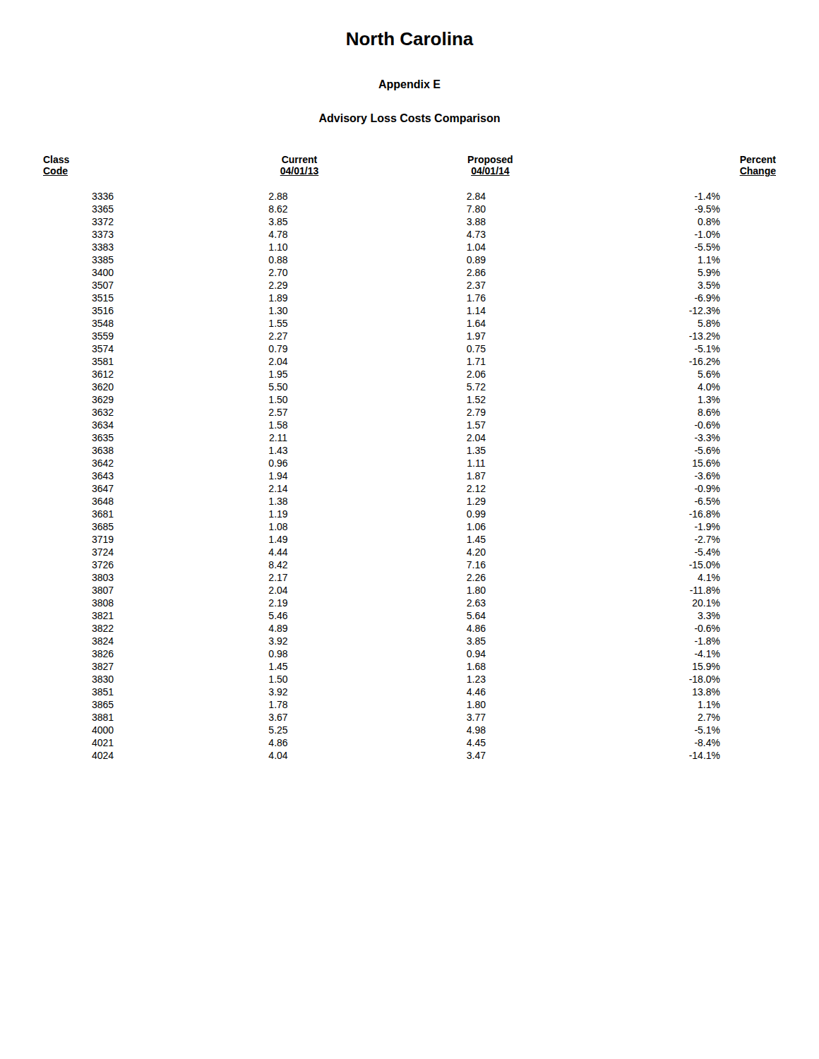North Carolina
Appendix E
Advisory Loss Costs Comparison
| Class Code | Current 04/01/13 | Proposed 04/01/14 | Percent Change |
| --- | --- | --- | --- |
| 3336 | 2.88 | 2.84 | -1.4% |
| 3365 | 8.62 | 7.80 | -9.5% |
| 3372 | 3.85 | 3.88 | 0.8% |
| 3373 | 4.78 | 4.73 | -1.0% |
| 3383 | 1.10 | 1.04 | -5.5% |
| 3385 | 0.88 | 0.89 | 1.1% |
| 3400 | 2.70 | 2.86 | 5.9% |
| 3507 | 2.29 | 2.37 | 3.5% |
| 3515 | 1.89 | 1.76 | -6.9% |
| 3516 | 1.30 | 1.14 | -12.3% |
| 3548 | 1.55 | 1.64 | 5.8% |
| 3559 | 2.27 | 1.97 | -13.2% |
| 3574 | 0.79 | 0.75 | -5.1% |
| 3581 | 2.04 | 1.71 | -16.2% |
| 3612 | 1.95 | 2.06 | 5.6% |
| 3620 | 5.50 | 5.72 | 4.0% |
| 3629 | 1.50 | 1.52 | 1.3% |
| 3632 | 2.57 | 2.79 | 8.6% |
| 3634 | 1.58 | 1.57 | -0.6% |
| 3635 | 2.11 | 2.04 | -3.3% |
| 3638 | 1.43 | 1.35 | -5.6% |
| 3642 | 0.96 | 1.11 | 15.6% |
| 3643 | 1.94 | 1.87 | -3.6% |
| 3647 | 2.14 | 2.12 | -0.9% |
| 3648 | 1.38 | 1.29 | -6.5% |
| 3681 | 1.19 | 0.99 | -16.8% |
| 3685 | 1.08 | 1.06 | -1.9% |
| 3719 | 1.49 | 1.45 | -2.7% |
| 3724 | 4.44 | 4.20 | -5.4% |
| 3726 | 8.42 | 7.16 | -15.0% |
| 3803 | 2.17 | 2.26 | 4.1% |
| 3807 | 2.04 | 1.80 | -11.8% |
| 3808 | 2.19 | 2.63 | 20.1% |
| 3821 | 5.46 | 5.64 | 3.3% |
| 3822 | 4.89 | 4.86 | -0.6% |
| 3824 | 3.92 | 3.85 | -1.8% |
| 3826 | 0.98 | 0.94 | -4.1% |
| 3827 | 1.45 | 1.68 | 15.9% |
| 3830 | 1.50 | 1.23 | -18.0% |
| 3851 | 3.92 | 4.46 | 13.8% |
| 3865 | 1.78 | 1.80 | 1.1% |
| 3881 | 3.67 | 3.77 | 2.7% |
| 4000 | 5.25 | 4.98 | -5.1% |
| 4021 | 4.86 | 4.45 | -8.4% |
| 4024 | 4.04 | 3.47 | -14.1% |